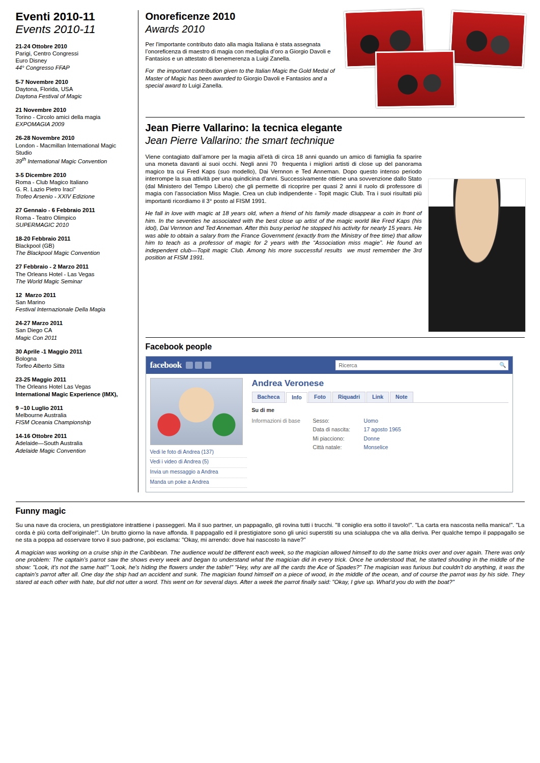Eventi 2010-11Events 2010-11
21-24 Ottobre 2010
Parigi, Centro Congressi
Euro Disney
44° Congresso FFAP
5-7 Novembre 2010
Daytona, Florida, USA
Daytona Festival of Magic
21 Novembre 2010
Torino - Circolo amici della magia
EXPOMAGIA 2009
26-28 Novembre 2010
London - Macmillan International Magic Studio
39th International Magic Convention
3-5 Dicembre 2010
Roma - Club Magico Italiano
G. R. Lazio Pietro Iraci”
Trofeo Arsenio - XXIV Edizione
27 Gennaio - 6 Febbraio 2011
Roma - Teatro Olimpico
SUPERMAGIC 2010
18-20 Febbraio 2011
Blackpool (GB)
The Blackpool Magic Convention
27 Febbraio - 2 Marzo 2011
The Orleans Hotel - Las Vegas
The World Magic Seminar
12 Marzo 2011
San Marino
Festival Internazionale Della Magia
24-27 Marzo 2011
San Diego CA
Magic Con 2011
30 Aprile -1 Maggio 2011
Bologna
Torfeo Alberto Sitta
23-25 Maggio 2011
The Orleans Hotel Las Vegas
International Magic Experience (IMX),
9 –10 Luglio 2011
Melbourne Australia
FISM Oceania Championship
14-16 Ottobre 2011
Adelaide—South Australia
Adelaide Magic Convention
Onoreficenze 2010Awards 2010
Per l'importante contributo dato alla magia Italiana è stata assegnata l’onoreficenza di maestro di magia con medaglia d’oro a Giorgio Davoli e Fantasios e un attestato di benemerenza a Luigi Zanella.
For the important contribution given to the Italian Magic the Gold Medal of Master of Magic has been awarded to Giorgio Davoli e Fantasios and a special award to Luigi Zanella.
Jean Pierre Vallarino: la tecnica eleganteJean Pierre Vallarino: the smart technique
Viene contagiato dall’amore per la magia all’età di circa 18 anni quando un amico di famiglia fa sparire una moneta davanti ai suoi occhi. Negli anni 70 frequenta i migliori artisti di close up del panorama magico tra cui Fred Kaps (suo modello), Dai Vernnon e Ted Anneman. Dopo questo intenso periodo interrompe la sua attività per una quindicina d'anni. Successivamente ottiene una sovvenzione dallo Stato (dal Ministero del Tempo Libero) che gli permette di ricoprire per quasi 2 anni il ruolo di professore di magia con l'association Miss Magie. Crea un club indipendente - Topit magic Club. Tra i suoi risultati più importanti ricordiamo il 3° posto al FISM 1991.
He fall in love with magic at 18 years old, when a friend of his family made disappear a coin in front of him. In the seventies he associated with the best close up artist of the magic world like Fred Kaps (his idol), Dai Vernnon and Ted Anneman. After this busy period he stopped his activity for nearly 15 years. He was able to obtain a salary from the France Government (exactly from the Ministry of free time) that allow him to teach as a professor of magic for 2 years with the “Association miss magie”. He found an independent club—Topit magic Club. Among his more successful results we must remember the 3rd position at FISM 1991.
Facebook people
facebook 🔍
Vedi le foto di Andrea (137)
Vedi i video di Andrea (5)
Invia un messaggio a Andrea
Manda un poke a Andrea
Andrea Veronese
Bacheca
Info
Foto
Riquadri
Link
Note
Su di me
| Informazioni di base | Sesso: | Uomo |
| Data di nascita: | 17 agosto 1965 |
| | Mi piacciono: | Donne |
| | Città natale: | Monselice |
Funny magic
Su una nave da crociera, un prestigiatore intrattiene i passeggeri. Ma il suo partner, un pappagallo, gli rovina tutti i trucchi. "Il coniglio era sotto il tavolo!". "La carta era nascosta nella manica!". "La corda è più corta dell'originale!". Un brutto giorno la nave affonda. Il pappagallo ed il prestigiatore sono gli unici superstiti su una scialuppa che va alla deriva. Per qualche tempo il pappagallo se ne sta a poppa ad osservare torvo il suo padrone, poi esclama: "Okay, mi arrendo: dove hai nascosto la nave?"
A magician was working on a cruise ship in the Caribbean. The audience would be different each week, so the magician allowed himself to do the same tricks over and over again. There was only one problem: The captain's parrot saw the shows every week and began to understand what the magician did in every trick. Once he understood that, he started shouting in the middle of the show: "Look, it's not the same hat!" "Look, he's hiding the flowers under the table!" "Hey, why are all the cards the Ace of Spades?" The magician was furious but couldn't do anything, it was the captain's parrot after all. One day the ship had an accident and sunk. The magician found himself on a piece of wood, in the middle of the ocean, and of course the parrot was by his side. They stared at each other with hate, but did not utter a word. This went on for several days. After a week the parrot finally said: "Okay, I give up. What'd you do with the boat?"